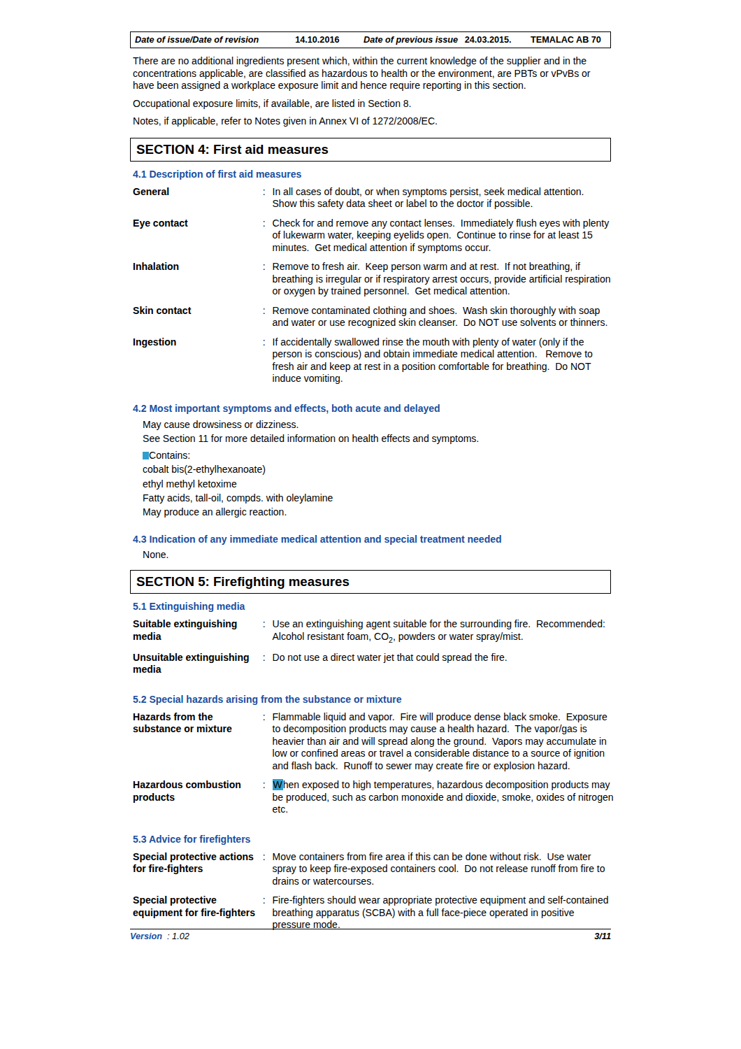Date of issue/Date of revision
14.10.2016
Date of previous issue
24.03.2015.
TEMALAC AB 70
There are no additional ingredients present which, within the current knowledge of the supplier and in the concentrations applicable, are classified as hazardous to health or the environment, are PBTs or vPvBs or have been assigned a workplace exposure limit and hence require reporting in this section.
Occupational exposure limits, if available, are listed in Section 8.
Notes, if applicable, refer to Notes given in Annex VI of 1272/2008/EC.
SECTION 4: First aid measures
4.1 Description of first aid measures
| General | : | In all cases of doubt, or when symptoms persist, seek medical attention. Show this safety data sheet or label to the doctor if possible. |
| Eye contact | : | Check for and remove any contact lenses. Immediately flush eyes with plenty of lukewarm water, keeping eyelids open. Continue to rinse for at least 15 minutes. Get medical attention if symptoms occur. |
| Inhalation | : | Remove to fresh air. Keep person warm and at rest. If not breathing, if breathing is irregular or if respiratory arrest occurs, provide artificial respiration or oxygen by trained personnel. Get medical attention. |
| Skin contact | : | Remove contaminated clothing and shoes. Wash skin thoroughly with soap and water or use recognized skin cleanser. Do NOT use solvents or thinners. |
| Ingestion | : | If accidentally swallowed rinse the mouth with plenty of water (only if the person is conscious) and obtain immediate medical attention. Remove to fresh air and keep at rest in a position comfortable for breathing. Do NOT induce vomiting. |
4.2 Most important symptoms and effects, both acute and delayed
May cause drowsiness or dizziness.
See Section 11 for more detailed information on health effects and symptoms.
Contains:
cobalt bis(2-ethylhexanoate)
ethyl methyl ketoxime
Fatty acids, tall-oil, compds. with oleylamine
May produce an allergic reaction.
4.3 Indication of any immediate medical attention and special treatment needed
None.
SECTION 5: Firefighting measures
5.1 Extinguishing media
| Suitable extinguishing media | : | Use an extinguishing agent suitable for the surrounding fire. Recommended: Alcohol resistant foam, CO 2 , powders or water spray/mist. |
| Unsuitable extinguishing media | : | Do not use a direct water jet that could spread the fire. |
5.2 Special hazards arising from the substance or mixture
| Hazards from the substance or mixture | : | Flammable liquid and vapor. Fire will produce dense black smoke. Exposure to decomposition products may cause a health hazard. The vapor/gas is heavier than air and will spread along the ground. Vapors may accumulate in low or confined areas or travel a considerable distance to a source of ignition and flash back. Runoff to sewer may create fire or explosion hazard. |
| Hazardous combustion products | : | W hen exposed to high temperatures, hazardous decomposition products may be produced, such as carbon monoxide and dioxide, smoke, oxides of nitrogen etc. |
5.3 Advice for firefighters
| Special protective actions for fire-fighters | : | Move containers from fire area if this can be done without risk. Use water spray to keep fire-exposed containers cool. Do not release runoff from fire to drains or watercourses. |
| Special protective equipment for fire-fighters | : | Fire-fighters should wear appropriate protective equipment and self-contained breathing apparatus (SCBA) with a full face-piece operated in positive pressure mode. |
Version : 1.02
3/11